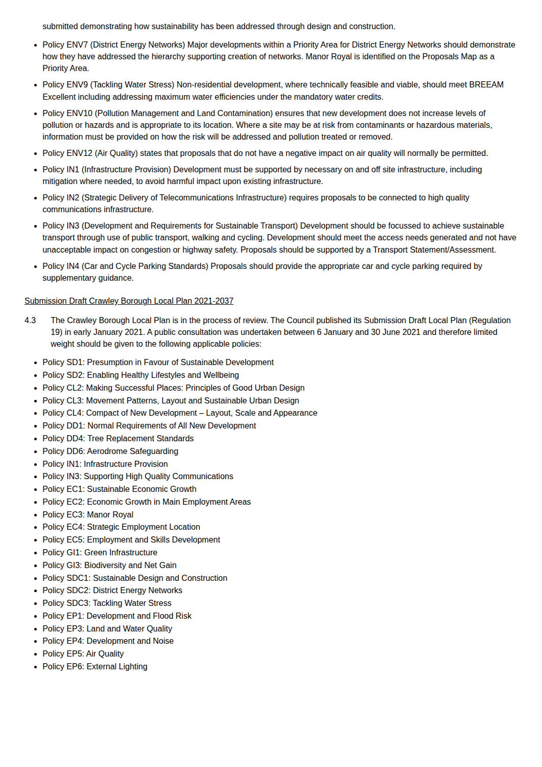submitted demonstrating how sustainability has been addressed through design and construction.
Policy ENV7 (District Energy Networks) Major developments within a Priority Area for District Energy Networks should demonstrate how they have addressed the hierarchy supporting creation of networks. Manor Royal is identified on the Proposals Map as a Priority Area.
Policy ENV9 (Tackling Water Stress) Non-residential development, where technically feasible and viable, should meet BREEAM Excellent including addressing maximum water efficiencies under the mandatory water credits.
Policy ENV10 (Pollution Management and Land Contamination) ensures that new development does not increase levels of pollution or hazards and is appropriate to its location. Where a site may be at risk from contaminants or hazardous materials, information must be provided on how the risk will be addressed and pollution treated or removed.
Policy ENV12 (Air Quality) states that proposals that do not have a negative impact on air quality will normally be permitted.
Policy IN1 (Infrastructure Provision) Development must be supported by necessary on and off site infrastructure, including mitigation where needed, to avoid harmful impact upon existing infrastructure.
Policy IN2 (Strategic Delivery of Telecommunications Infrastructure) requires proposals to be connected to high quality communications infrastructure.
Policy IN3 (Development and Requirements for Sustainable Transport) Development should be focussed to achieve sustainable transport through use of public transport, walking and cycling. Development should meet the access needs generated and not have unacceptable impact on congestion or highway safety. Proposals should be supported by a Transport Statement/Assessment.
Policy IN4 (Car and Cycle Parking Standards) Proposals should provide the appropriate car and cycle parking required by supplementary guidance.
Submission Draft Crawley Borough Local Plan 2021-2037
4.3
The Crawley Borough Local Plan is in the process of review. The Council published its Submission Draft Local Plan (Regulation 19) in early January 2021. A public consultation was undertaken between 6 January and 30 June 2021 and therefore limited weight should be given to the following applicable policies:
Policy SD1: Presumption in Favour of Sustainable Development
Policy SD2: Enabling Healthy Lifestyles and Wellbeing
Policy CL2: Making Successful Places: Principles of Good Urban Design
Policy CL3: Movement Patterns, Layout and Sustainable Urban Design
Policy CL4: Compact of New Development – Layout, Scale and Appearance
Policy DD1: Normal Requirements of All New Development
Policy DD4: Tree Replacement Standards
Policy DD6: Aerodrome Safeguarding
Policy IN1: Infrastructure Provision
Policy IN3: Supporting High Quality Communications
Policy EC1: Sustainable Economic Growth
Policy EC2: Economic Growth in Main Employment Areas
Policy EC3: Manor Royal
Policy EC4: Strategic Employment Location
Policy EC5: Employment and Skills Development
Policy GI1: Green Infrastructure
Policy GI3: Biodiversity and Net Gain
Policy SDC1: Sustainable Design and Construction
Policy SDC2: District Energy Networks
Policy SDC3: Tackling Water Stress
Policy EP1: Development and Flood Risk
Policy EP3: Land and Water Quality
Policy EP4: Development and Noise
Policy EP5: Air Quality
Policy EP6: External Lighting